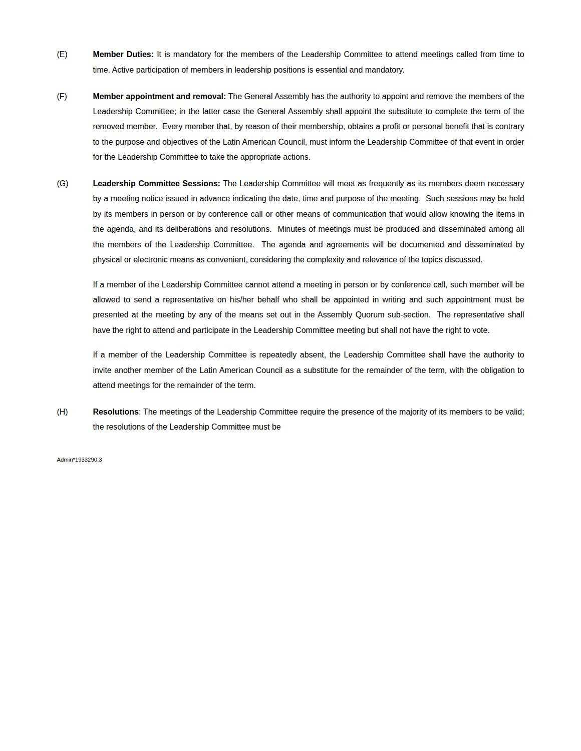(E)
Member Duties: It is mandatory for the members of the Leadership Committee to attend meetings called from time to time. Active participation of members in leadership positions is essential and mandatory.
(F)
Member appointment and removal: The General Assembly has the authority to appoint and remove the members of the Leadership Committee; in the latter case the General Assembly shall appoint the substitute to complete the term of the removed member. Every member that, by reason of their membership, obtains a profit or personal benefit that is contrary to the purpose and objectives of the Latin American Council, must inform the Leadership Committee of that event in order for the Leadership Committee to take the appropriate actions.
(G)
Leadership Committee Sessions: The Leadership Committee will meet as frequently as its members deem necessary by a meeting notice issued in advance indicating the date, time and purpose of the meeting. Such sessions may be held by its members in person or by conference call or other means of communication that would allow knowing the items in the agenda, and its deliberations and resolutions. Minutes of meetings must be produced and disseminated among all the members of the Leadership Committee. The agenda and agreements will be documented and disseminated by physical or electronic means as convenient, considering the complexity and relevance of the topics discussed.
If a member of the Leadership Committee cannot attend a meeting in person or by conference call, such member will be allowed to send a representative on his/her behalf who shall be appointed in writing and such appointment must be presented at the meeting by any of the means set out in the Assembly Quorum sub-section. The representative shall have the right to attend and participate in the Leadership Committee meeting but shall not have the right to vote.
If a member of the Leadership Committee is repeatedly absent, the Leadership Committee shall have the authority to invite another member of the Latin American Council as a substitute for the remainder of the term, with the obligation to attend meetings for the remainder of the term.
(H)
Resolutions: The meetings of the Leadership Committee require the presence of the majority of its members to be valid; the resolutions of the Leadership Committee must be
Admin*1933290.3